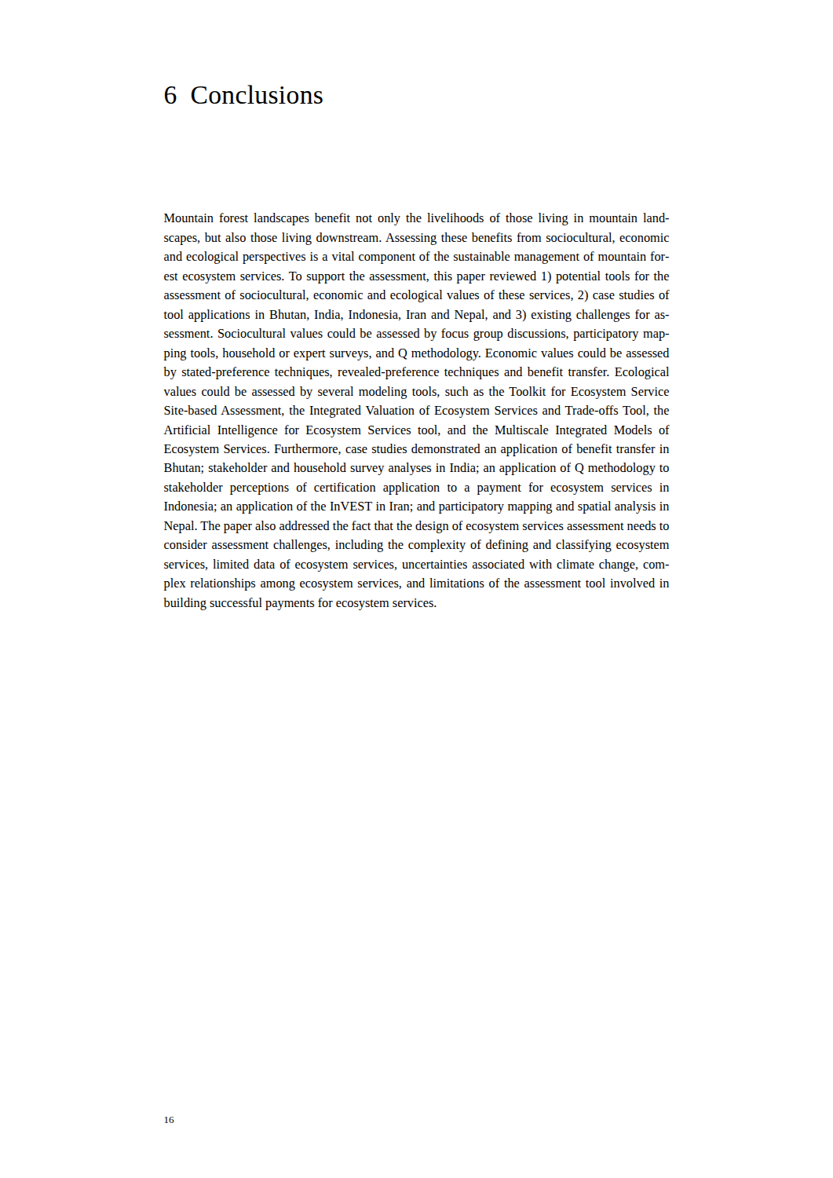6 Conclusions
Mountain forest landscapes benefit not only the livelihoods of those living in mountain landscapes, but also those living downstream. Assessing these benefits from sociocultural, economic and ecological perspectives is a vital component of the sustainable management of mountain forest ecosystem services. To support the assessment, this paper reviewed 1) potential tools for the assessment of sociocultural, economic and ecological values of these services, 2) case studies of tool applications in Bhutan, India, Indonesia, Iran and Nepal, and 3) existing challenges for assessment. Sociocultural values could be assessed by focus group discussions, participatory mapping tools, household or expert surveys, and Q methodology. Economic values could be assessed by stated-preference techniques, revealed-preference techniques and benefit transfer. Ecological values could be assessed by several modeling tools, such as the Toolkit for Ecosystem Service Site-based Assessment, the Integrated Valuation of Ecosystem Services and Trade-offs Tool, the Artificial Intelligence for Ecosystem Services tool, and the Multiscale Integrated Models of Ecosystem Services. Furthermore, case studies demonstrated an application of benefit transfer in Bhutan; stakeholder and household survey analyses in India; an application of Q methodology to stakeholder perceptions of certification application to a payment for ecosystem services in Indonesia; an application of the InVEST in Iran; and participatory mapping and spatial analysis in Nepal. The paper also addressed the fact that the design of ecosystem services assessment needs to consider assessment challenges, including the complexity of defining and classifying ecosystem services, limited data of ecosystem services, uncertainties associated with climate change, complex relationships among ecosystem services, and limitations of the assessment tool involved in building successful payments for ecosystem services.
16